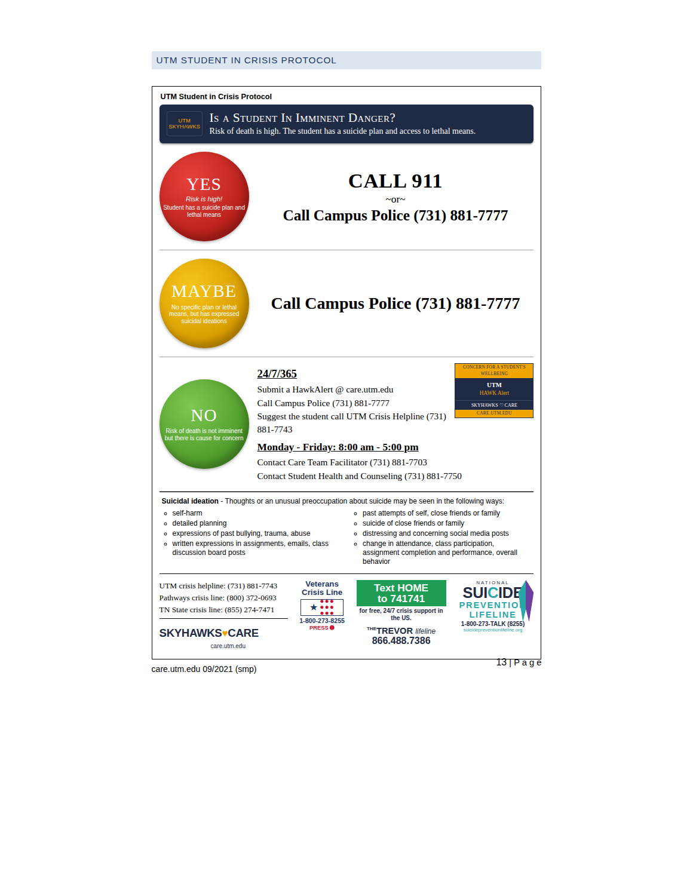UTM STUDENT IN CRISIS PROTOCOL
UTM Student in Crisis Protocol
UTM
SKYHAWKS
Is a Student In Imminent Danger?
Risk of death is high. The student has a suicide plan and access to lethal means.
YES
Risk is high!
Student has a suicide plan and lethal means
CALL 911
~or~
Call Campus Police (731) 881-7777
MAYBE
No specific plan or lethal means, but has expressed suicidal ideations
Call Campus Police (731) 881-7777
NO
Risk of death is not imminent but there is cause for concern
CONCERN FOR A STUDENT'S WELLBEING
UTM HAWK Alert
SKYHAWKS ♡ CARE
CARE.UTM.EDU
24/7/365
Submit a HawkAlert @ care.utm.edu
Call Campus Police (731) 881-7777
Suggest the student call UTM Crisis Helpline (731) 881-7743
Monday - Friday: 8:00 am - 5:00 pm
Contact Care Team Facilitator (731) 881-7703
Contact Student Health and Counseling (731) 881-7750
Suicidal ideation - Thoughts or an unusual preoccupation about suicide may be seen in the following ways:
self-harm
detailed planning
expressions of past bullying, trauma, abuse
written expressions in assignments, emails, class discussion board posts
past attempts of self, close friends or family
suicide of close friends or family
distressing and concerning social media posts
change in attendance, class participation, assignment completion and performance, overall behavior
UTM crisis helpline: (731) 881-7743
Pathways crisis line: (800) 372-0693
TN State crisis line: (855) 274-7471
SKYHAWKS♥CARE care.utm.edu
Veterans
Crisis Line
★ ●●●
●●●
●●●
1-800-273-8255
PRESS ➊
Text HOME
to 741741
for free, 24/7 crisis support in the US.
THETREVOR lifeline 866.488.7386
NATIONAL
SUICIDE
PREVENTION
LIFELINE
1-800-273-TALK (8255)
suicidepreventionlifeline.org
care.utm.edu 09/2021 (smp)
13 | P a g e